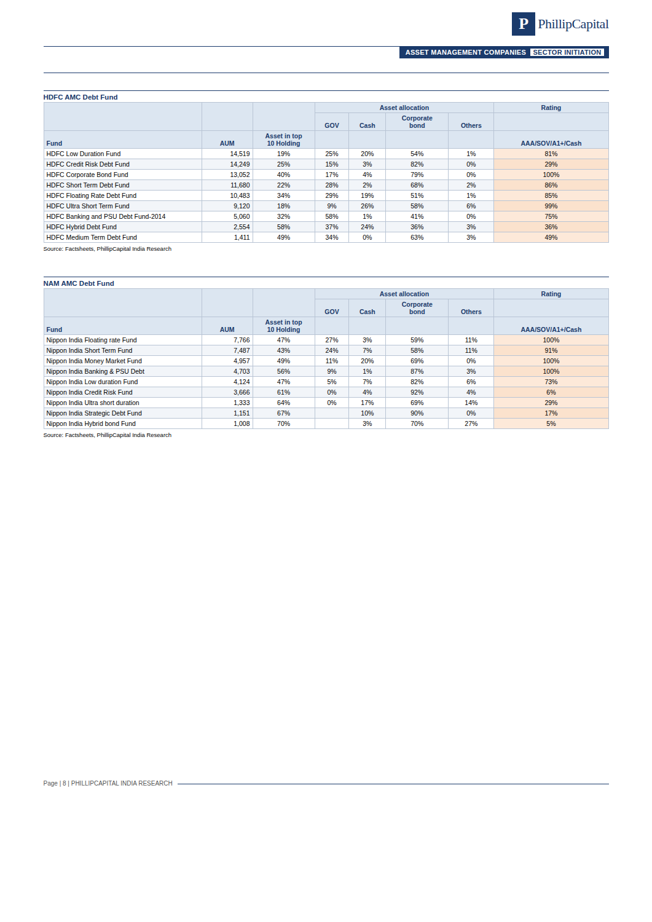PPhillipCapital
ASSET MANAGEMENT COMPANIES SECTOR INITIATION
HDFC AMC Debt Fund
| | | | Asset allocation | Rating |
| --- | --- | --- | --- | --- |
| GOV | Cash | Corporate bond | Others | |
| Fund | AUM | Asset in top 10 Holding | | | | | AAA/SOV/A1+/Cash |
| HDFC Low Duration Fund | 14,519 | 19% | 25% | 20% | 54% | 1% | 81% |
| HDFC Credit Risk Debt Fund | 14,249 | 25% | 15% | 3% | 82% | 0% | 29% |
| HDFC Corporate Bond Fund | 13,052 | 40% | 17% | 4% | 79% | 0% | 100% |
| HDFC Short Term Debt Fund | 11,680 | 22% | 28% | 2% | 68% | 2% | 86% |
| HDFC Floating Rate Debt Fund | 10,483 | 34% | 29% | 19% | 51% | 1% | 85% |
| HDFC Ultra Short Term Fund | 9,120 | 18% | 9% | 26% | 58% | 6% | 99% |
| HDFC Banking and PSU Debt Fund-2014 | 5,060 | 32% | 58% | 1% | 41% | 0% | 75% |
| HDFC Hybrid Debt Fund | 2,554 | 58% | 37% | 24% | 36% | 3% | 36% |
| HDFC Medium Term Debt Fund | 1,411 | 49% | 34% | 0% | 63% | 3% | 49% |
Source: Factsheets, PhillipCapital India Research
NAM AMC Debt Fund
| | | | Asset allocation | Rating |
| --- | --- | --- | --- | --- |
| GOV | Cash | Corporate bond | Others | |
| Fund | AUM | Asset in top 10 Holding | | | | | AAA/SOV/A1+/Cash |
| Nippon India Floating rate Fund | 7,766 | 47% | 27% | 3% | 59% | 11% | 100% |
| Nippon India Short Term Fund | 7,487 | 43% | 24% | 7% | 58% | 11% | 91% |
| Nippon India Money Market Fund | 4,957 | 49% | 11% | 20% | 69% | 0% | 100% |
| Nippon India Banking & PSU Debt | 4,703 | 56% | 9% | 1% | 87% | 3% | 100% |
| Nippon India Low duration Fund | 4,124 | 47% | 5% | 7% | 82% | 6% | 73% |
| Nippon India Credit Risk Fund | 3,666 | 61% | 0% | 4% | 92% | 4% | 6% |
| Nippon India Ultra short duration | 1,333 | 64% | 0% | 17% | 69% | 14% | 29% |
| Nippon India Strategic Debt Fund | 1,151 | 67% | | 10% | 90% | 0% | 17% |
| Nippon India Hybrid bond Fund | 1,008 | 70% | | 3% | 70% | 27% | 5% |
Source: Factsheets, PhillipCapital India Research
Page | 8 | PHILLIPCAPITAL INDIA RESEARCH